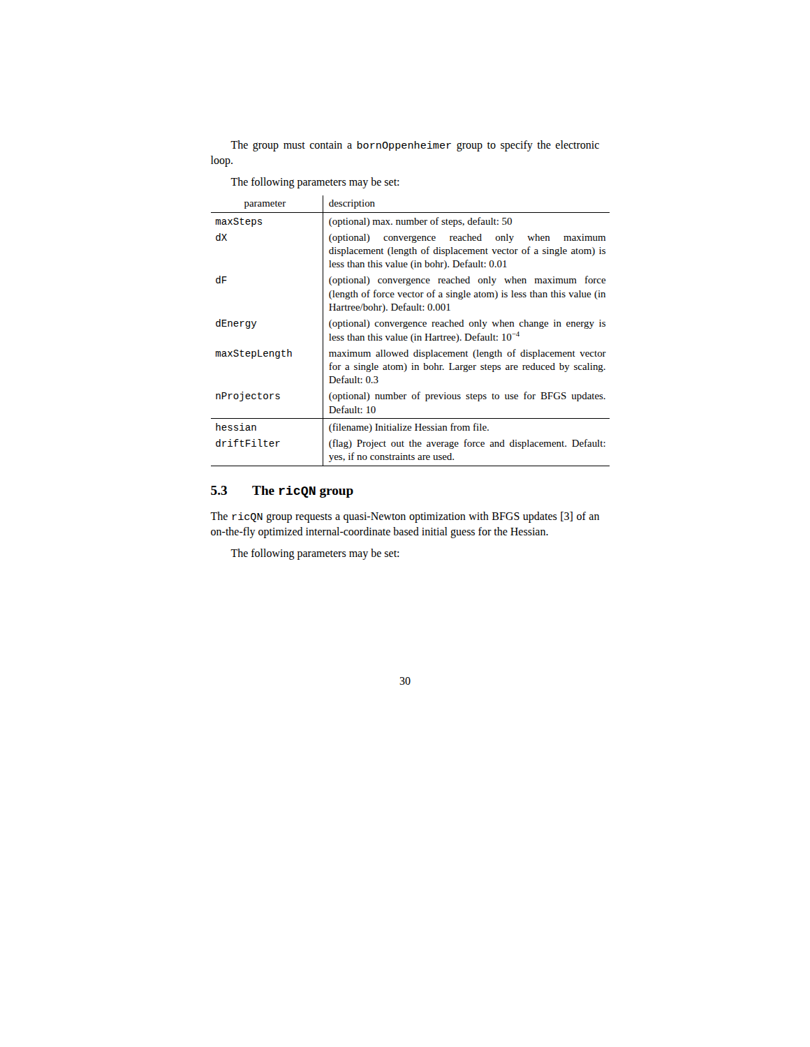The group must contain a bornOppenheimer group to specify the electronic loop.
The following parameters may be set:
| parameter | description |
| maxSteps | (optional) max. number of steps, default: 50 |
| dX | (optional) convergence reached only when maximum displacement (length of displacement vector of a single atom) is less than this value (in bohr). Default: 0.01 |
| dF | (optional) convergence reached only when maximum force (length of force vector of a single atom) is less than this value (in Hartree/bohr). Default: 0.001 |
| dEnergy | (optional) convergence reached only when change in energy is less than this value (in Hartree). Default: 10 −4 |
| maxStepLength | maximum allowed displacement (length of displacement vector for a single atom) in bohr. Larger steps are reduced by scaling. Default: 0.3 |
| nProjectors | (optional) number of previous steps to use for BFGS updates. Default: 10 |
| hessian | (filename) Initialize Hessian from file. |
| driftFilter | (flag) Project out the average force and displacement. Default: yes, if no constraints are used. |
5.3 The ricQN group
The ricQN group requests a quasi-Newton optimization with BFGS updates [3] of an on-the-fly optimized internal-coordinate based initial guess for the Hessian.
The following parameters may be set:
30